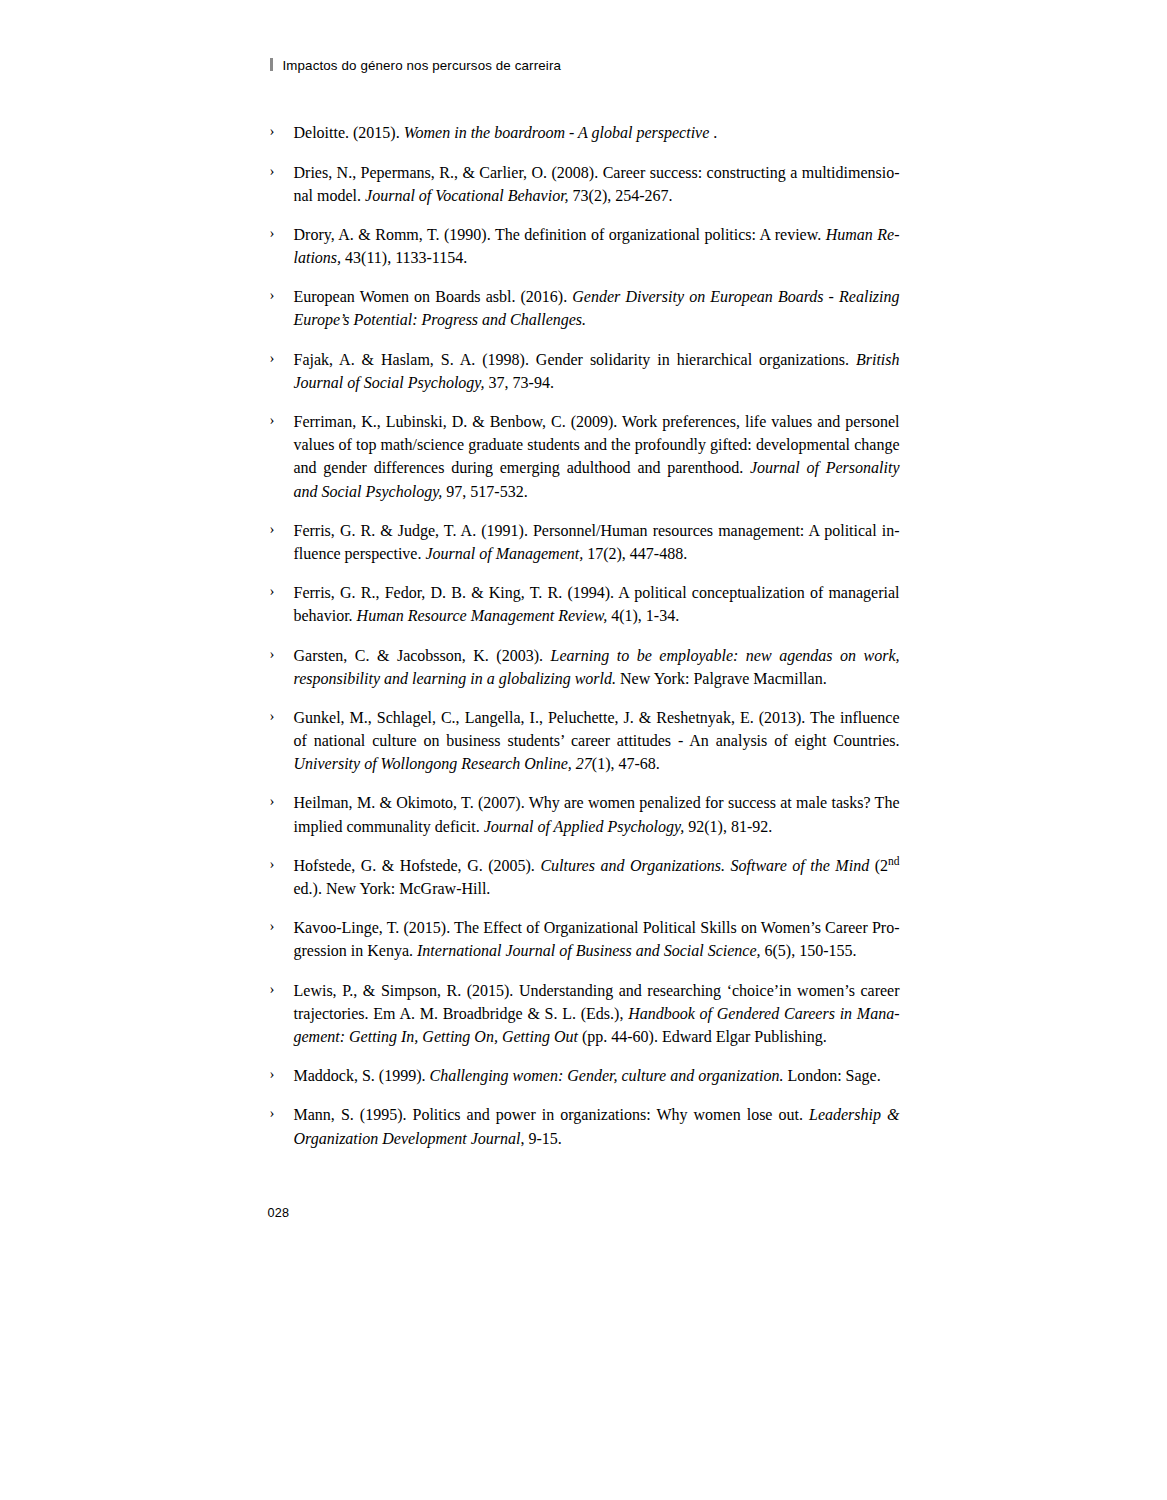Impactos do género nos percursos de carreira
Deloitte. (2015). Women in the boardroom - A global perspective .
Dries, N., Pepermans, R., & Carlier, O. (2008). Career success: constructing a multidimensional model. Journal of Vocational Behavior, 73(2), 254-267.
Drory, A. & Romm, T. (1990). The definition of organizational politics: A review. Human Relations, 43(11), 1133-1154.
European Women on Boards asbl. (2016). Gender Diversity on European Boards - Realizing Europe’s Potential: Progress and Challenges.
Fajak, A. & Haslam, S. A. (1998). Gender solidarity in hierarchical organizations. British Journal of Social Psychology, 37, 73-94.
Ferriman, K., Lubinski, D. & Benbow, C. (2009). Work preferences, life values and personel values of top math/science graduate students and the profoundly gifted: developmental change and gender differences during emerging adulthood and parenthood. Journal of Personality and Social Psychology, 97, 517-532.
Ferris, G. R. & Judge, T. A. (1991). Personnel/Human resources management: A political influence perspective. Journal of Management, 17(2), 447-488.
Ferris, G. R., Fedor, D. B. & King, T. R. (1994). A political conceptualization of managerial behavior. Human Resource Management Review, 4(1), 1-34.
Garsten, C. & Jacobsson, K. (2003). Learning to be employable: new agendas on work, responsibility and learning in a globalizing world. New York: Palgrave Macmillan.
Gunkel, M., Schlagel, C., Langella, I., Peluchette, J. & Reshetnyak, E. (2013). The influence of national culture on business students’ career attitudes - An analysis of eight Countries. University of Wollongong Research Online, 27(1), 47-68.
Heilman, M. & Okimoto, T. (2007). Why are women penalized for success at male tasks? The implied communality deficit. Journal of Applied Psychology, 92(1), 81-92.
Hofstede, G. & Hofstede, G. (2005). Cultures and Organizations. Software of the Mind (2nd ed.). New York: McGraw-Hill.
Kavoo-Linge, T. (2015). The Effect of Organizational Political Skills on Women’s Career Progression in Kenya. International Journal of Business and Social Science, 6(5), 150-155.
Lewis, P., & Simpson, R. (2015). Understanding and researching ‘choice’in women’s career trajectories. Em A. M. Broadbridge & S. L. (Eds.), Handbook of Gendered Careers in Management: Getting In, Getting On, Getting Out (pp. 44-60). Edward Elgar Publishing.
Maddock, S. (1999). Challenging women: Gender, culture and organization. London: Sage.
Mann, S. (1995). Politics and power in organizations: Why women lose out. Leadership & Organization Development Journal, 9-15.
028